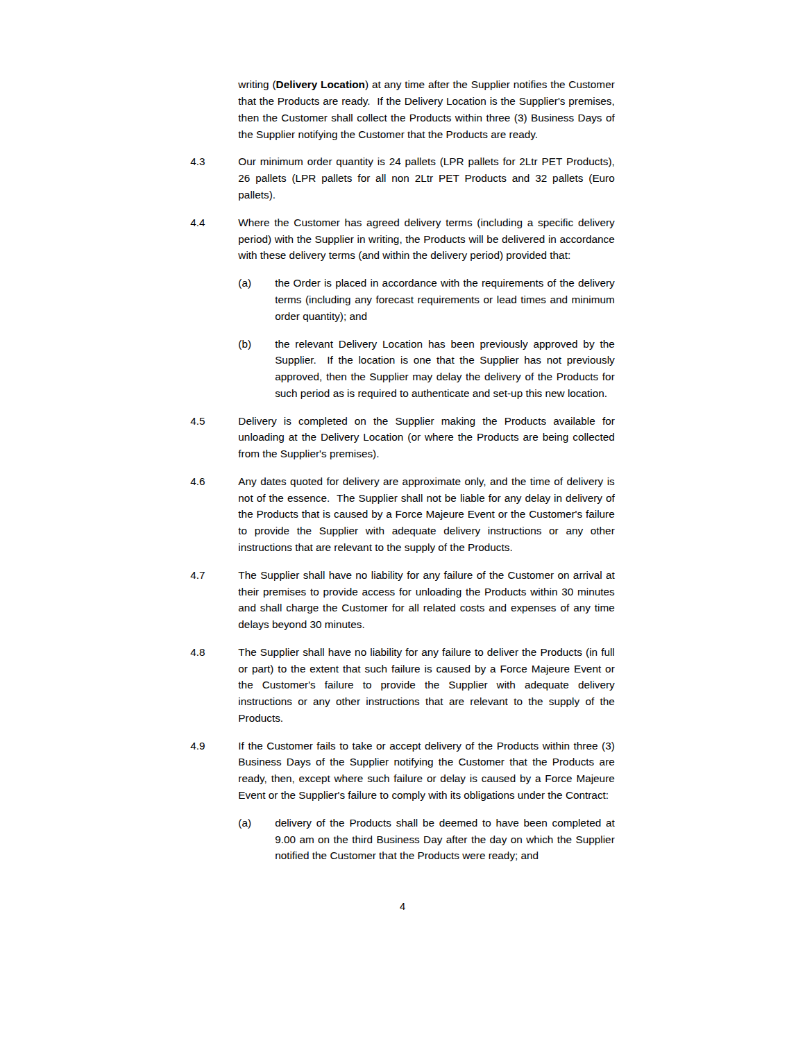writing (Delivery Location) at any time after the Supplier notifies the Customer that the Products are ready. If the Delivery Location is the Supplier's premises, then the Customer shall collect the Products within three (3) Business Days of the Supplier notifying the Customer that the Products are ready.
4.3
Our minimum order quantity is 24 pallets (LPR pallets for 2Ltr PET Products), 26 pallets (LPR pallets for all non 2Ltr PET Products and 32 pallets (Euro pallets).
4.4
Where the Customer has agreed delivery terms (including a specific delivery period) with the Supplier in writing, the Products will be delivered in accordance with these delivery terms (and within the delivery period) provided that:
(a)
the Order is placed in accordance with the requirements of the delivery terms (including any forecast requirements or lead times and minimum order quantity); and
(b)
the relevant Delivery Location has been previously approved by the Supplier. If the location is one that the Supplier has not previously approved, then the Supplier may delay the delivery of the Products for such period as is required to authenticate and set-up this new location.
4.5
Delivery is completed on the Supplier making the Products available for unloading at the Delivery Location (or where the Products are being collected from the Supplier's premises).
4.6
Any dates quoted for delivery are approximate only, and the time of delivery is not of the essence. The Supplier shall not be liable for any delay in delivery of the Products that is caused by a Force Majeure Event or the Customer's failure to provide the Supplier with adequate delivery instructions or any other instructions that are relevant to the supply of the Products.
4.7
The Supplier shall have no liability for any failure of the Customer on arrival at their premises to provide access for unloading the Products within 30 minutes and shall charge the Customer for all related costs and expenses of any time delays beyond 30 minutes.
4.8
The Supplier shall have no liability for any failure to deliver the Products (in full or part) to the extent that such failure is caused by a Force Majeure Event or the Customer's failure to provide the Supplier with adequate delivery instructions or any other instructions that are relevant to the supply of the Products.
4.9
If the Customer fails to take or accept delivery of the Products within three (3) Business Days of the Supplier notifying the Customer that the Products are ready, then, except where such failure or delay is caused by a Force Majeure Event or the Supplier's failure to comply with its obligations under the Contract:
(a)
delivery of the Products shall be deemed to have been completed at 9.00 am on the third Business Day after the day on which the Supplier notified the Customer that the Products were ready; and
4